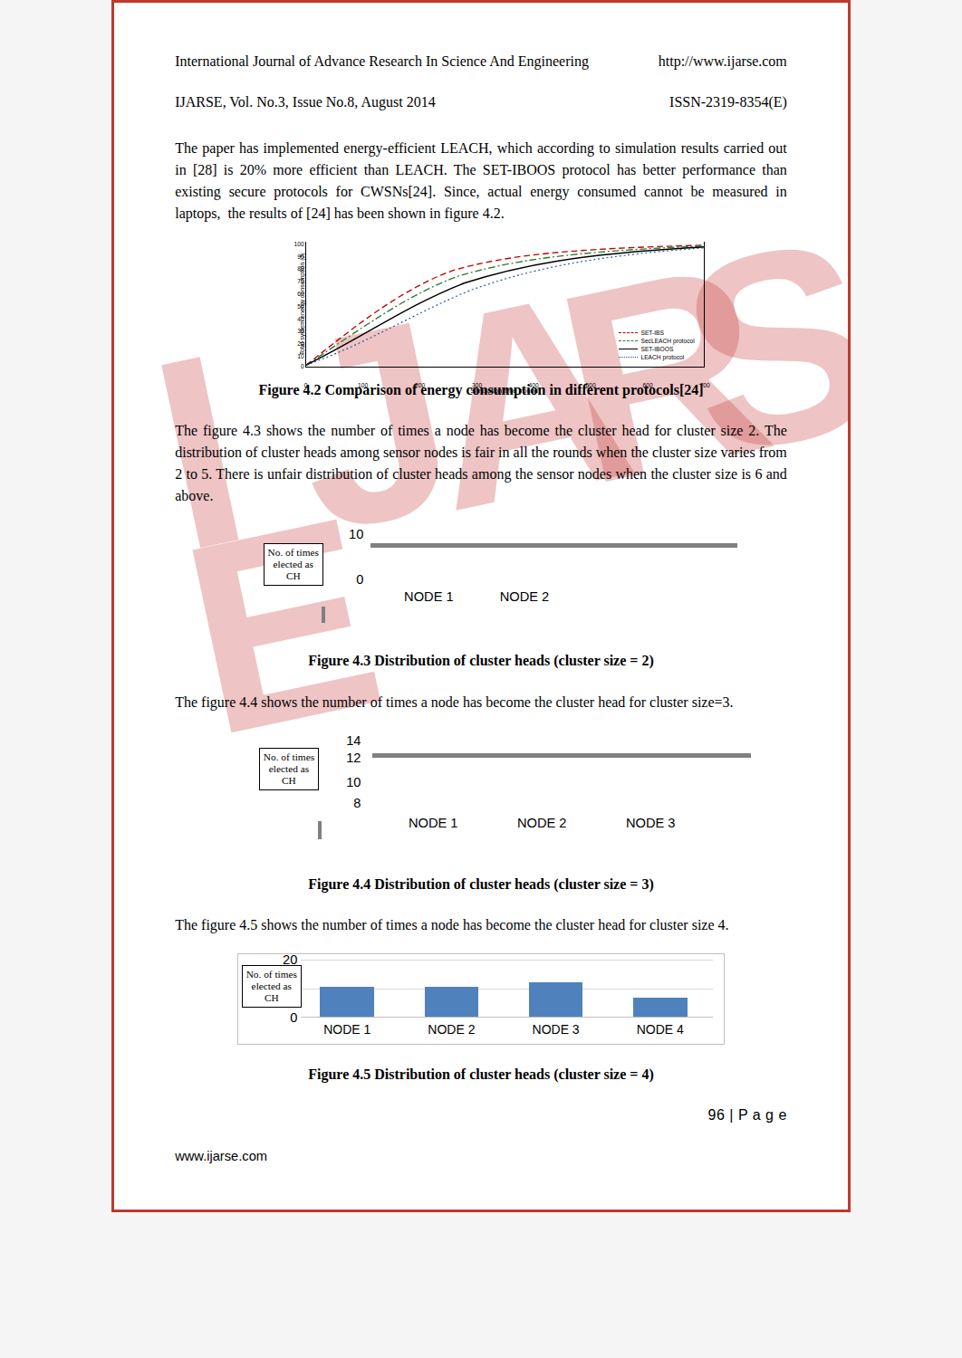I J A R S E
International Journal of Advance Research In Science And Engineering http://www.ijarse.com
IJARSE, Vol. No.3, Issue No.8, August 2014 ISSN-2319-8354(E)
The paper has implemented energy-efficient LEACH, which according to simulation results carried out in [28] is 20% more efficient than LEACH. The SET-IBOOS protocol has better performance than existing secure protocols for CWSNs[24]. Since, actual energy consumed cannot be measured in laptops, the results of [24] has been shown in figure 4.2.
Total system energy consumption (J)
100 90 80 70 60 50 40 30 20 10 0
SET-IBS
SecLEACH protocol
SET-IBOOS
LEACH protocol
0 100 200 300 400 500 600 700
Simulation time (round)
Figure 4.2 Comparison of energy consumption in different protocols[24]
The figure 4.3 shows the number of times a node has become the cluster head for cluster size 2. The distribution of cluster heads among sensor nodes is fair in all the rounds when the cluster size varies from 2 to 5. There is unfair distribution of cluster heads among the sensor nodes when the cluster size is 6 and above.
10
No. of times elected as CH
0
NODE 1
NODE 2
Figure 4.3 Distribution of cluster heads (cluster size = 2)
The figure 4.4 shows the number of times a node has become the cluster head for cluster size=3.
14
No. of times elected as CH
12
10
8
NODE 1
NODE 2
NODE 3
Figure 4.4 Distribution of cluster heads (cluster size = 3)
The figure 4.5 shows the number of times a node has become the cluster head for cluster size 4.
No. of times elected as CH
20
10
0
NODE 1
NODE 2
NODE 3
NODE 4
Figure 4.5 Distribution of cluster heads (cluster size = 4)
96 | P a g e
www.ijarse.com